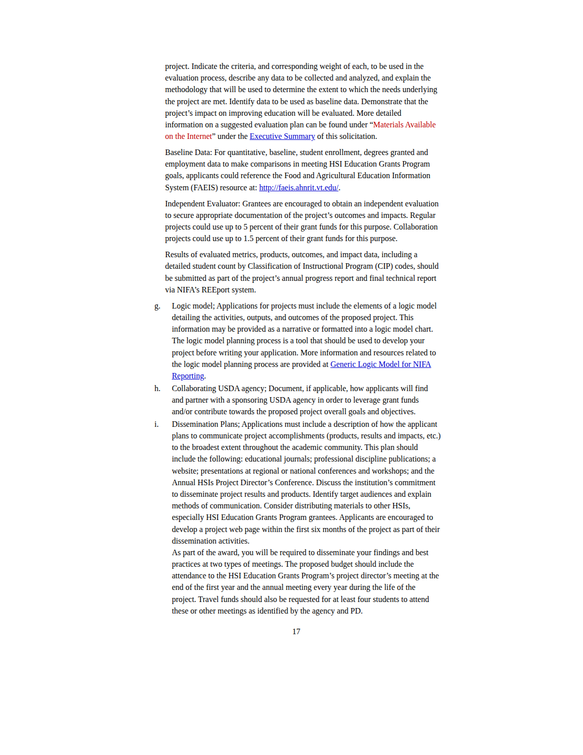project. Indicate the criteria, and corresponding weight of each, to be used in the evaluation process, describe any data to be collected and analyzed, and explain the methodology that will be used to determine the extent to which the needs underlying the project are met. Identify data to be used as baseline data. Demonstrate that the project’s impact on improving education will be evaluated. More detailed information on a suggested evaluation plan can be found under “Materials Available on the Internet” under the Executive Summary of this solicitation.
Baseline Data: For quantitative, baseline, student enrollment, degrees granted and employment data to make comparisons in meeting HSI Education Grants Program goals, applicants could reference the Food and Agricultural Education Information System (FAEIS) resource at: http://faeis.ahnrit.vt.edu/.
Independent Evaluator: Grantees are encouraged to obtain an independent evaluation to secure appropriate documentation of the project’s outcomes and impacts. Regular projects could use up to 5 percent of their grant funds for this purpose. Collaboration projects could use up to 1.5 percent of their grant funds for this purpose.
Results of evaluated metrics, products, outcomes, and impact data, including a detailed student count by Classification of Instructional Program (CIP) codes, should be submitted as part of the project’s annual progress report and final technical report via NIFA’s REEport system.
g. Logic model; Applications for projects must include the elements of a logic model detailing the activities, outputs, and outcomes of the proposed project. This information may be provided as a narrative or formatted into a logic model chart. The logic model planning process is a tool that should be used to develop your project before writing your application. More information and resources related to the logic model planning process are provided at Generic Logic Model for NIFA Reporting.
h. Collaborating USDA agency; Document, if applicable, how applicants will find and partner with a sponsoring USDA agency in order to leverage grant funds and/or contribute towards the proposed project overall goals and objectives.
i. Dissemination Plans; Applications must include a description of how the applicant plans to communicate project accomplishments (products, results and impacts, etc.) to the broadest extent throughout the academic community. This plan should include the following: educational journals; professional discipline publications; a website; presentations at regional or national conferences and workshops; and the Annual HSIs Project Director’s Conference. Discuss the institution’s commitment to disseminate project results and products. Identify target audiences and explain methods of communication. Consider distributing materials to other HSIs, especially HSI Education Grants Program grantees. Applicants are encouraged to develop a project web page within the first six months of the project as part of their dissemination activities.
As part of the award, you will be required to disseminate your findings and best practices at two types of meetings. The proposed budget should include the attendance to the HSI Education Grants Program’s project director’s meeting at the end of the first year and the annual meeting every year during the life of the project. Travel funds should also be requested for at least four students to attend these or other meetings as identified by the agency and PD.
17